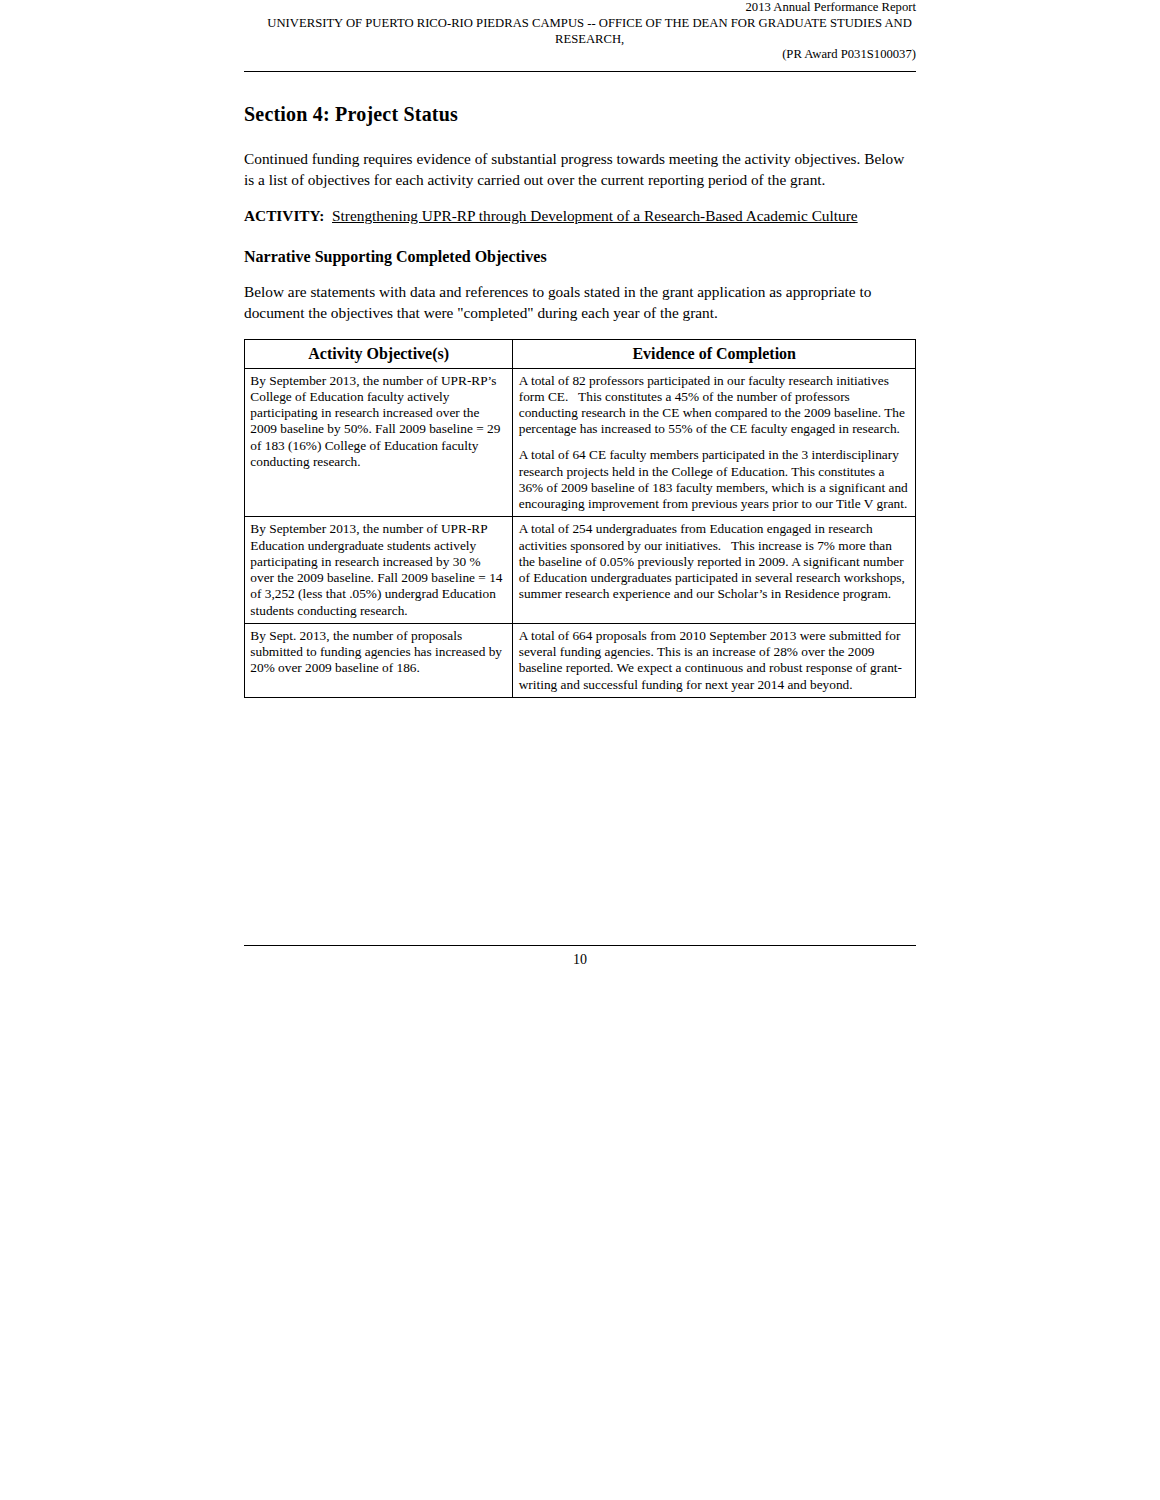2013 Annual Performance Report
UNIVERSITY OF PUERTO RICO-RIO PIEDRAS CAMPUS -- OFFICE OF THE DEAN FOR GRADUATE STUDIES AND RESEARCH,
(PR Award P031S100037)
Section 4: Project Status
Continued funding requires evidence of substantial progress towards meeting the activity objectives. Below is a list of objectives for each activity carried out over the current reporting period of the grant.
ACTIVITY: Strengthening UPR-RP through Development of a Research-Based Academic Culture
Narrative Supporting Completed Objectives
Below are statements with data and references to goals stated in the grant application as appropriate to document the objectives that were "completed" during each year of the grant.
| Activity Objective(s) | Evidence of Completion |
| --- | --- |
| By September 2013, the number of UPR-RP’s College of Education faculty actively participating in research increased over the 2009 baseline by 50%. Fall 2009 baseline = 29 of 183 (16%) College of Education faculty conducting research. | A total of 82 professors participated in our faculty research initiatives form CE. This constitutes a 45% of the number of professors conducting research in the CE when compared to the 2009 baseline. The percentage has increased to 55% of the CE faculty engaged in research. A total of 64 CE faculty members participated in the 3 interdisciplinary research projects held in the College of Education. This constitutes a 36% of 2009 baseline of 183 faculty members, which is a significant and encouraging improvement from previous years prior to our Title V grant. |
| By September 2013, the number of UPR-RP Education undergraduate students actively participating in research increased by 30 % over the 2009 baseline. Fall 2009 baseline = 14 of 3,252 (less that .05%) undergrad Education students conducting research. | A total of 254 undergraduates from Education engaged in research activities sponsored by our initiatives. This increase is 7% more than the baseline of 0.05% previously reported in 2009. A significant number of Education undergraduates participated in several research workshops, summer research experience and our Scholar’s in Residence program. |
| By Sept. 2013, the number of proposals submitted to funding agencies has increased by 20% over 2009 baseline of 186. | A total of 664 proposals from 2010 September 2013 were submitted for several funding agencies. This is an increase of 28% over the 2009 baseline reported. We expect a continuous and robust response of grant-writing and successful funding for next year 2014 and beyond. |
10